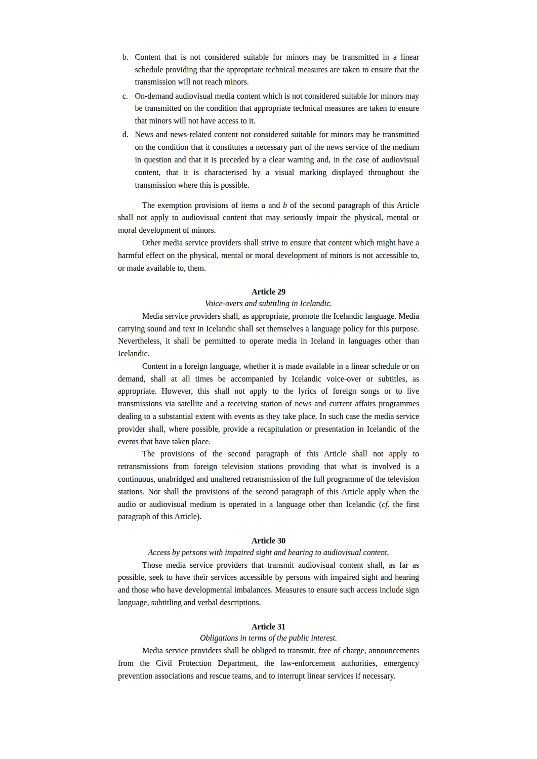b. Content that is not considered suitable for minors may be transmitted in a linear schedule providing that the appropriate technical measures are taken to ensure that the transmission will not reach minors.
c. On-demand audiovisual media content which is not considered suitable for minors may be transmitted on the condition that appropriate technical measures are taken to ensure that minors will not have access to it.
d. News and news-related content not considered suitable for minors may be transmitted on the condition that it constitutes a necessary part of the news service of the medium in question and that it is preceded by a clear warning and, in the case of audiovisual content, that it is characterised by a visual marking displayed throughout the transmission where this is possible.
The exemption provisions of items a and b of the second paragraph of this Article shall not apply to audiovisual content that may seriously impair the physical, mental or moral development of minors.
Other media service providers shall strive to ensure that content which might have a harmful effect on the physical, mental or moral development of minors is not accessible to, or made available to, them.
Article 29
Voice-overs and subtitling in Icelandic.
Media service providers shall, as appropriate, promote the Icelandic language. Media carrying sound and text in Icelandic shall set themselves a language policy for this purpose. Nevertheless, it shall be permitted to operate media in Iceland in languages other than Icelandic.
Content in a foreign language, whether it is made available in a linear schedule or on demand, shall at all times be accompanied by Icelandic voice-over or subtitles, as appropriate. However, this shall not apply to the lyrics of foreign songs or to live transmissions via satellite and a receiving station of news and current affairs programmes dealing to a substantial extent with events as they take place. In such case the media service provider shall, where possible, provide a recapitulation or presentation in Icelandic of the events that have taken place.
The provisions of the second paragraph of this Article shall not apply to retransmissions from foreign television stations providing that what is involved is a continuous, unabridged and unaltered retransmission of the full programme of the television stations. Nor shall the provisions of the second paragraph of this Article apply when the audio or audiovisual medium is operated in a language other than Icelandic (cf. the first paragraph of this Article).
Article 30
Access by persons with impaired sight and hearing to audiovisual content.
Those media service providers that transmit audiovisual content shall, as far as possible, seek to have their services accessible by persons with impaired sight and hearing and those who have developmental imbalances. Measures to ensure such access include sign language, subtitling and verbal descriptions.
Article 31
Obligations in terms of the public interest.
Media service providers shall be obliged to transmit, free of charge, announcements from the Civil Protection Department, the law-enforcement authorities, emergency prevention associations and rescue teams, and to interrupt linear services if necessary.